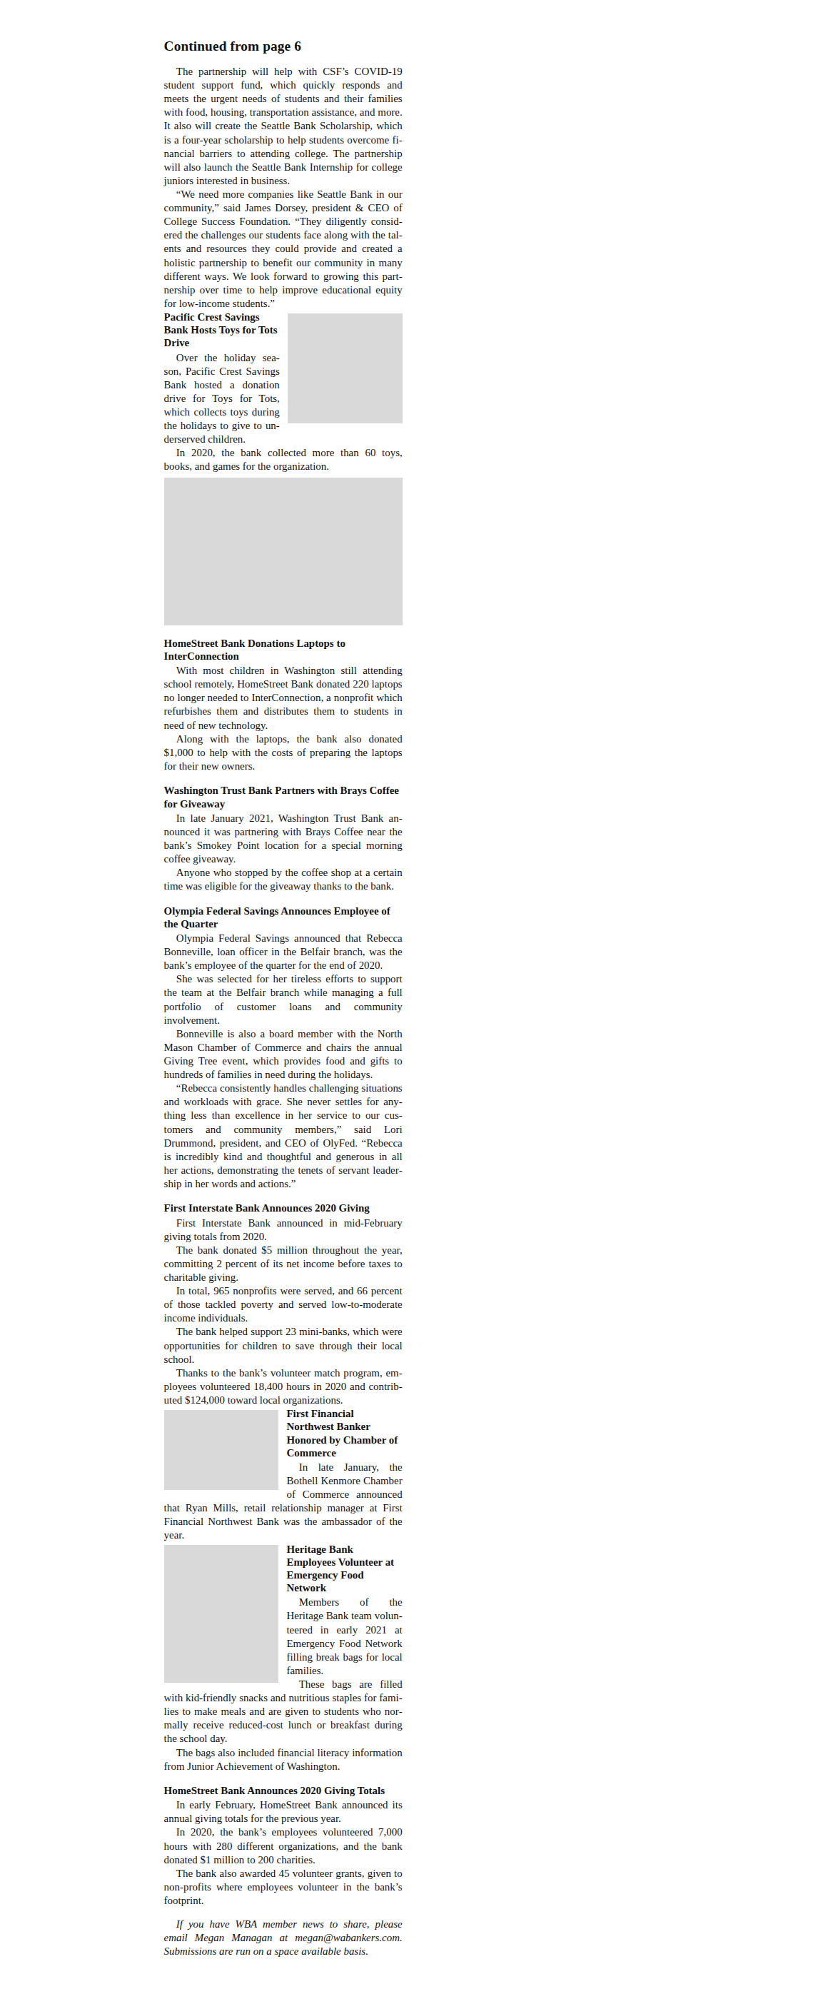Continued from page 6
The partnership will help with CSF’s COVID-19 student support fund, which quickly responds and meets the urgent needs of students and their families with food, housing, transportation assistance, and more. It also will create the Seattle Bank Scholarship, which is a four-year scholarship to help students overcome financial barriers to attending college. The partnership will also launch the Seattle Bank Internship for college juniors interested in business.
“We need more companies like Seattle Bank in our community,” said James Dorsey, president & CEO of College Success Foundation. “They diligently considered the challenges our students face along with the talents and resources they could provide and created a holistic partnership to benefit our community in many different ways. We look forward to growing this partnership over time to help improve educational equity for low-income students.”
Pacific Crest Savings Bank Hosts Toys for Tots Drive
Over the holiday season, Pacific Crest Savings Bank hosted a donation drive for Toys for Tots, which collects toys during the holidays to give to underserved children.
In 2020, the bank collected more than 60 toys, books, and games for the organization.
HomeStreet Bank Donations Laptops to InterConnection
With most children in Washington still attending school remotely, HomeStreet Bank donated 220 laptops no longer needed to InterConnection, a nonprofit which refurbishes them and distributes them to students in need of new technology.
Along with the laptops, the bank also donated $1,000 to help with the costs of preparing the laptops for their new owners.
Washington Trust Bank Partners with Brays Coffee for Giveaway
In late January 2021, Washington Trust Bank announced it was partnering with Brays Coffee near the bank’s Smokey Point location for a special morning coffee giveaway.
Anyone who stopped by the coffee shop at a certain time was eligible for the giveaway thanks to the bank.
Olympia Federal Savings Announces Employee of the Quarter
Olympia Federal Savings announced that Rebecca Bonneville, loan officer in the Belfair branch, was the bank’s employee of the quarter for the end of 2020.
She was selected for her tireless efforts to support the team at the Belfair branch while managing a full portfolio of customer loans and community involvement.
Bonneville is also a board member with the North Mason Chamber of Commerce and chairs the annual Giving Tree event, which provides food and gifts to hundreds of families in need during the holidays.
“Rebecca consistently handles challenging situations and workloads with grace. She never settles for anything less than excellence in her service to our customers and community members,” said Lori Drummond, president, and CEO of OlyFed. “Rebecca is incredibly kind and thoughtful and generous in all her actions, demonstrating the tenets of servant leadership in her words and actions.”
First Interstate Bank Announces 2020 Giving
First Interstate Bank announced in mid-February giving totals from 2020.
The bank donated $5 million throughout the year, committing 2 percent of its net income before taxes to charitable giving.
In total, 965 nonprofits were served, and 66 percent of those tackled poverty and served low-to-moderate income individuals.
The bank helped support 23 mini-banks, which were opportunities for children to save through their local school.
Thanks to the bank’s volunteer match program, employees volunteered 18,400 hours in 2020 and contributed $124,000 toward local organizations.
First Financial Northwest Banker Honored by Chamber of Commerce
In late January, the Bothell Kenmore Chamber of Commerce announced that Ryan Mills, retail relationship manager at First Financial Northwest Bank was the ambassador of the year.
Heritage Bank Employees Volunteer at Emergency Food Network
Members of the Heritage Bank team volunteered in early 2021 at Emergency Food Network filling break bags for local families.
These bags are filled with kid-friendly snacks and nutritious staples for families to make meals and are given to students who normally receive reduced-cost lunch or breakfast during the school day.
The bags also included financial literacy information from Junior Achievement of Washington.
HomeStreet Bank Announces 2020 Giving Totals
In early February, HomeStreet Bank announced its annual giving totals for the previous year.
In 2020, the bank’s employees volunteered 7,000 hours with 280 different organizations, and the bank donated $1 million to 200 charities.
The bank also awarded 45 volunteer grants, given to non-profits where employees volunteer in the bank’s footprint.
If you have WBA member news to share, please email Megan Managan at megan@wabankers.com. Submissions are run on a space available basis.